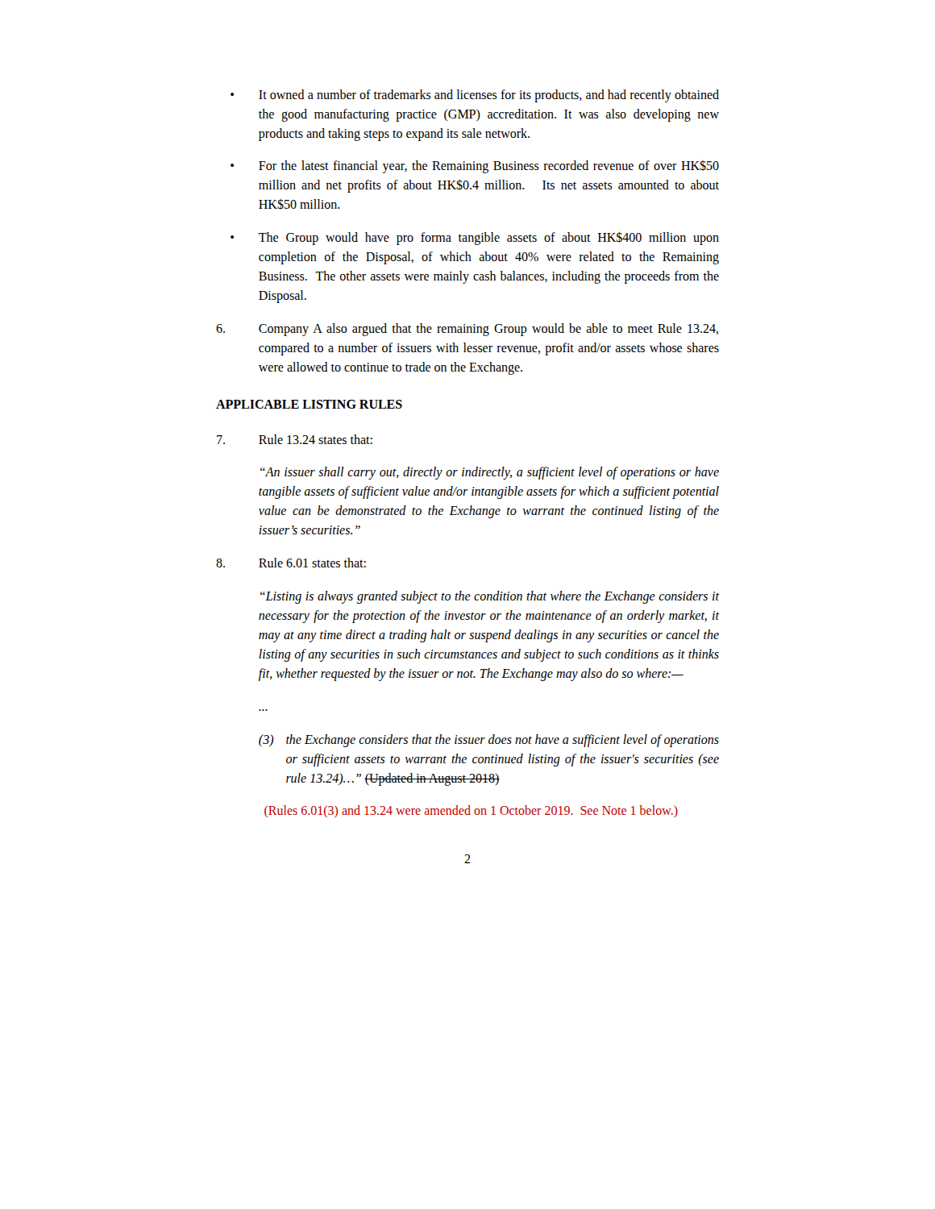It owned a number of trademarks and licenses for its products, and had recently obtained the good manufacturing practice (GMP) accreditation. It was also developing new products and taking steps to expand its sale network.
For the latest financial year, the Remaining Business recorded revenue of over HK$50 million and net profits of about HK$0.4 million. Its net assets amounted to about HK$50 million.
The Group would have pro forma tangible assets of about HK$400 million upon completion of the Disposal, of which about 40% were related to the Remaining Business. The other assets were mainly cash balances, including the proceeds from the Disposal.
6.
Company A also argued that the remaining Group would be able to meet Rule 13.24, compared to a number of issuers with lesser revenue, profit and/or assets whose shares were allowed to continue to trade on the Exchange.
Applicable Listing Rules
7.
Rule 13.24 states that:
“An issuer shall carry out, directly or indirectly, a sufficient level of operations or have tangible assets of sufficient value and/or intangible assets for which a sufficient potential value can be demonstrated to the Exchange to warrant the continued listing of the issuer’s securities.”
8.
Rule 6.01 states that:
“Listing is always granted subject to the condition that where the Exchange considers it necessary for the protection of the investor or the maintenance of an orderly market, it may at any time direct a trading halt or suspend dealings in any securities or cancel the listing of any securities in such circumstances and subject to such conditions as it thinks fit, whether requested by the issuer or not. The Exchange may also do so where:—
...
(3)
the Exchange considers that the issuer does not have a sufficient level of operations or sufficient assets to warrant the continued listing of the issuer's securities (see rule 13.24)…” (Updated in August 2018)
(Rules 6.01(3) and 13.24 were amended on 1 October 2019. See Note 1 below.)
2